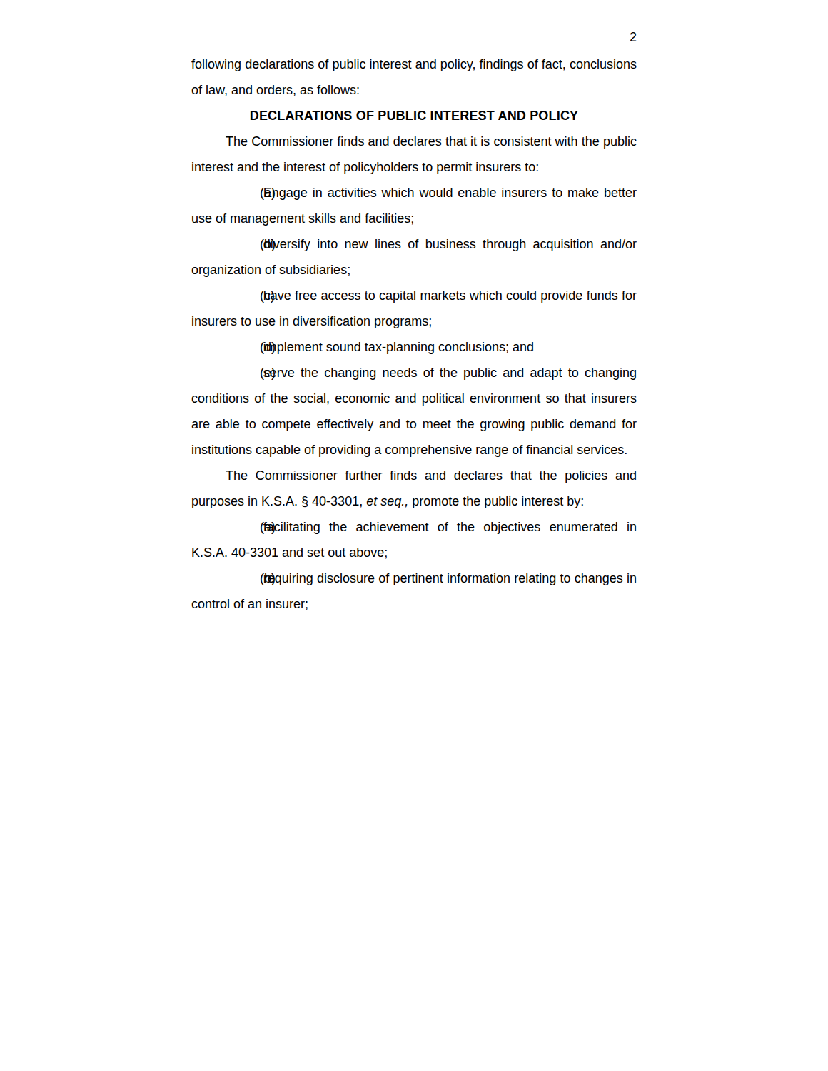2
following declarations of public interest and policy, findings of fact, conclusions of law, and orders, as follows:
DECLARATIONS OF PUBLIC INTEREST AND POLICY
The Commissioner finds and declares that it is consistent with the public interest and the interest of policyholders to permit insurers to:
(a) Engage in activities which would enable insurers to make better use of management skills and facilities;
(b) diversify into new lines of business through acquisition and/or organization of subsidiaries;
(c) have free access to capital markets which could provide funds for insurers to use in diversification programs;
(d) implement sound tax-planning conclusions; and
(e) serve the changing needs of the public and adapt to changing conditions of the social, economic and political environment so that insurers are able to compete effectively and to meet the growing public demand for institutions capable of providing a comprehensive range of financial services.
The Commissioner further finds and declares that the policies and purposes in K.S.A. § 40-3301, et seq., promote the public interest by:
(a) facilitating the achievement of the objectives enumerated in K.S.A. 40-3301 and set out above;
(b) requiring disclosure of pertinent information relating to changes in control of an insurer;